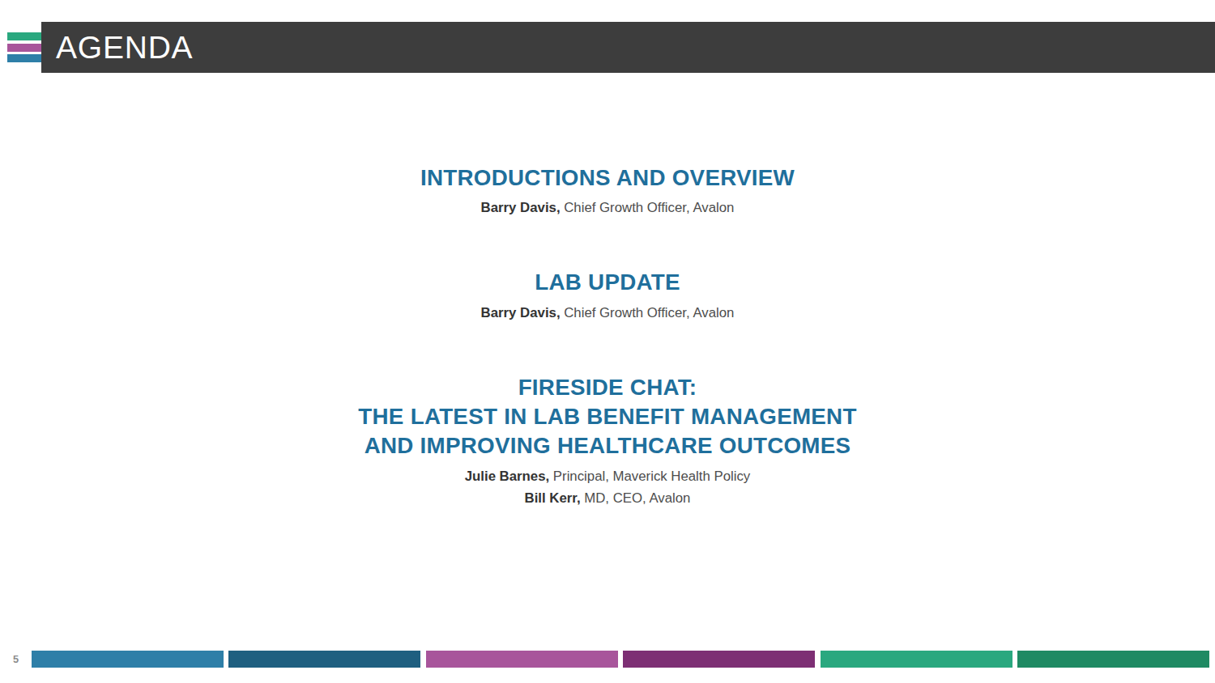AGENDA
INTRODUCTIONS AND OVERVIEW
Barry Davis, Chief Growth Officer, Avalon
LAB UPDATE
Barry Davis, Chief Growth Officer, Avalon
FIRESIDE CHAT:
THE LATEST IN LAB BENEFIT MANAGEMENT
AND IMPROVING HEALTHCARE OUTCOMES
Julie Barnes, Principal, Maverick Health Policy
Bill Kerr, MD, CEO, Avalon
5